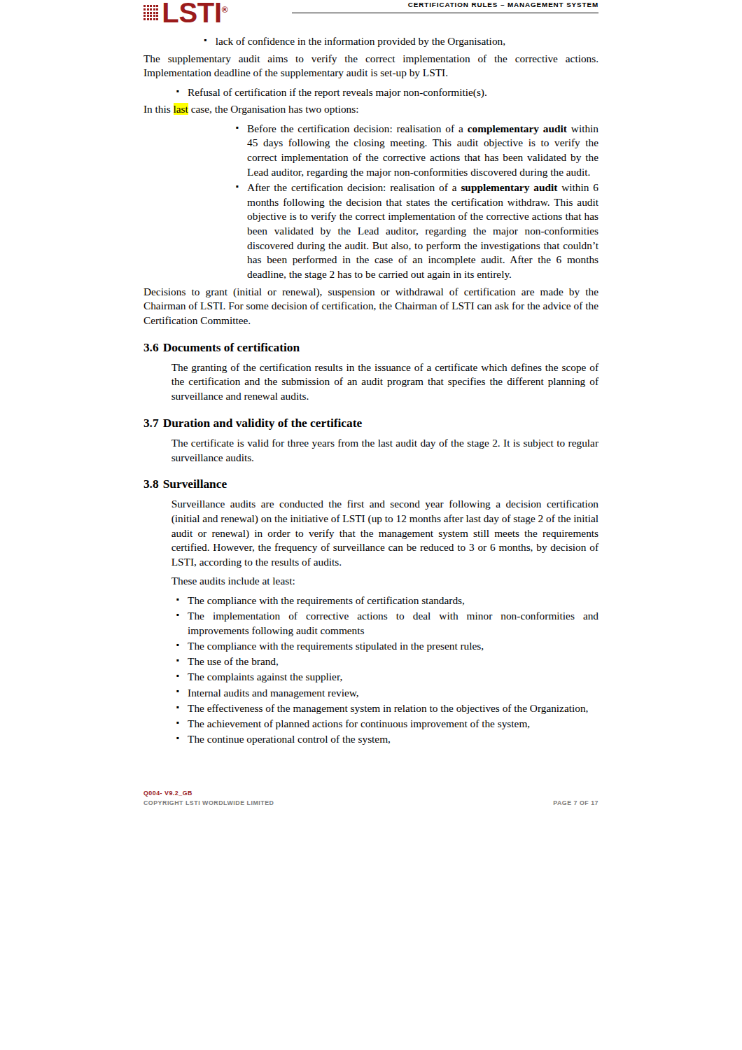LSTI®
Certification rules – Management system
lack of confidence in the information provided by the Organisation,
The supplementary audit aims to verify the correct implementation of the corrective actions. Implementation deadline of the supplementary audit is set-up by LSTI.
Refusal of certification if the report reveals major non-conformitie(s).
In this last case, the Organisation has two options:
Before the certification decision: realisation of a complementary audit within 45 days following the closing meeting. This audit objective is to verify the correct implementation of the corrective actions that has been validated by the Lead auditor, regarding the major non-conformities discovered during the audit.
After the certification decision: realisation of a supplementary audit within 6 months following the decision that states the certification withdraw. This audit objective is to verify the correct implementation of the corrective actions that has been validated by the Lead auditor, regarding the major non-conformities discovered during the audit. But also, to perform the investigations that couldn’t has been performed in the case of an incomplete audit. After the 6 months deadline, the stage 2 has to be carried out again in its entirely.
Decisions to grant (initial or renewal), suspension or withdrawal of certification are made by the Chairman of LSTI. For some decision of certification, the Chairman of LSTI can ask for the advice of the Certification Committee.
3.6 Documents of certification
The granting of the certification results in the issuance of a certificate which defines the scope of the certification and the submission of an audit program that specifies the different planning of surveillance and renewal audits.
3.7 Duration and validity of the certificate
The certificate is valid for three years from the last audit day of the stage 2. It is subject to regular surveillance audits.
3.8 Surveillance
Surveillance audits are conducted the first and second year following a decision certification (initial and renewal) on the initiative of LSTI (up to 12 months after last day of stage 2 of the initial audit or renewal) in order to verify that the management system still meets the requirements certified. However, the frequency of surveillance can be reduced to 3 or 6 months, by decision of LSTI, according to the results of audits.
These audits include at least:
The compliance with the requirements of certification standards,
The implementation of corrective actions to deal with minor non-conformities and improvements following audit comments
The compliance with the requirements stipulated in the present rules,
The use of the brand,
The complaints against the supplier,
Internal audits and management review,
The effectiveness of the management system in relation to the objectives of the Organization,
The achievement of planned actions for continuous improvement of the system,
The continue operational control of the system,
Q004- V9.2_GB
Copyright LSTI Wordlwide Limited
Page 7 of 17